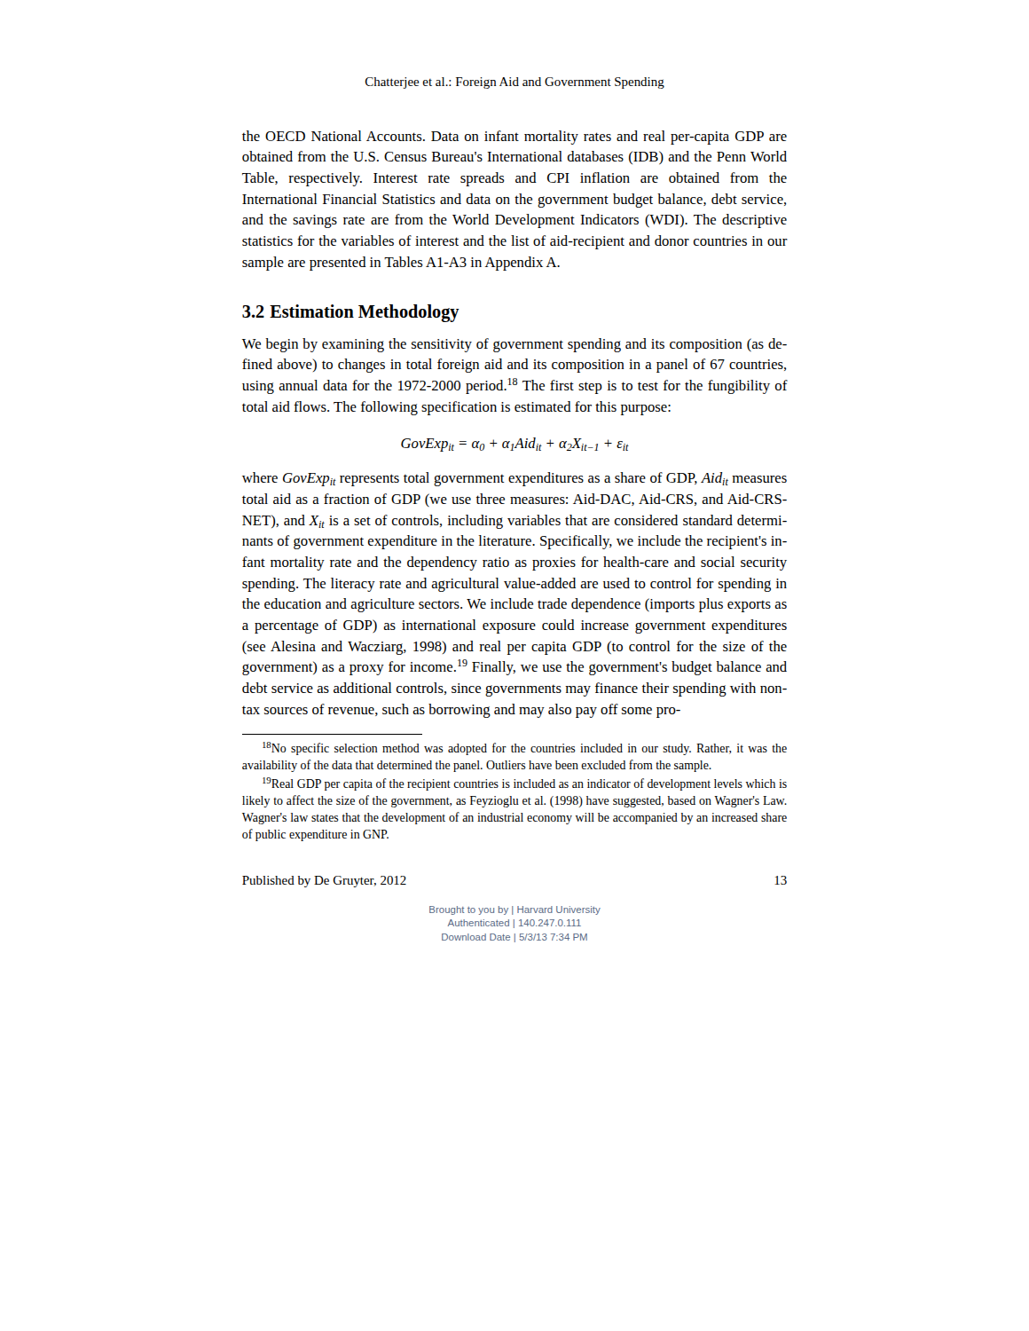Chatterjee et al.: Foreign Aid and Government Spending
the OECD National Accounts. Data on infant mortality rates and real per-capita GDP are obtained from the U.S. Census Bureau's International databases (IDB) and the Penn World Table, respectively. Interest rate spreads and CPI inflation are obtained from the International Financial Statistics and data on the government budget balance, debt service, and the savings rate are from the World Development Indicators (WDI). The descriptive statistics for the variables of interest and the list of aid-recipient and donor countries in our sample are presented in Tables A1-A3 in Appendix A.
3.2 Estimation Methodology
We begin by examining the sensitivity of government spending and its composition (as defined above) to changes in total foreign aid and its composition in a panel of 67 countries, using annual data for the 1972-2000 period.18 The first step is to test for the fungibility of total aid flows. The following specification is estimated for this purpose:
GovExpit = α0 + α1Aidit + α2Xit−1 + εit
where GovExpit represents total government expenditures as a share of GDP, Aidit measures total aid as a fraction of GDP (we use three measures: Aid-DAC, Aid-CRS, and Aid-CRS-NET), and Xit is a set of controls, including variables that are considered standard determinants of government expenditure in the literature. Specifically, we include the recipient's infant mortality rate and the dependency ratio as proxies for health-care and social security spending. The literacy rate and agricultural value-added are used to control for spending in the education and agriculture sectors. We include trade dependence (imports plus exports as a percentage of GDP) as international exposure could increase government expenditures (see Alesina and Wacziarg, 1998) and real per capita GDP (to control for the size of the government) as a proxy for income.19 Finally, we use the government's budget balance and debt service as additional controls, since governments may finance their spending with non-tax sources of revenue, such as borrowing and may also pay off some pro-
18No specific selection method was adopted for the countries included in our study. Rather, it was the availability of the data that determined the panel. Outliers have been excluded from the sample.
19Real GDP per capita of the recipient countries is included as an indicator of development levels which is likely to affect the size of the government, as Feyzioglu et al. (1998) have suggested, based on Wagner's Law. Wagner's law states that the development of an industrial economy will be accompanied by an increased share of public expenditure in GNP.
Published by De Gruyter, 2012 13
Brought to you by | Harvard University
Authenticated | 140.247.0.111
Download Date | 5/3/13 7:34 PM